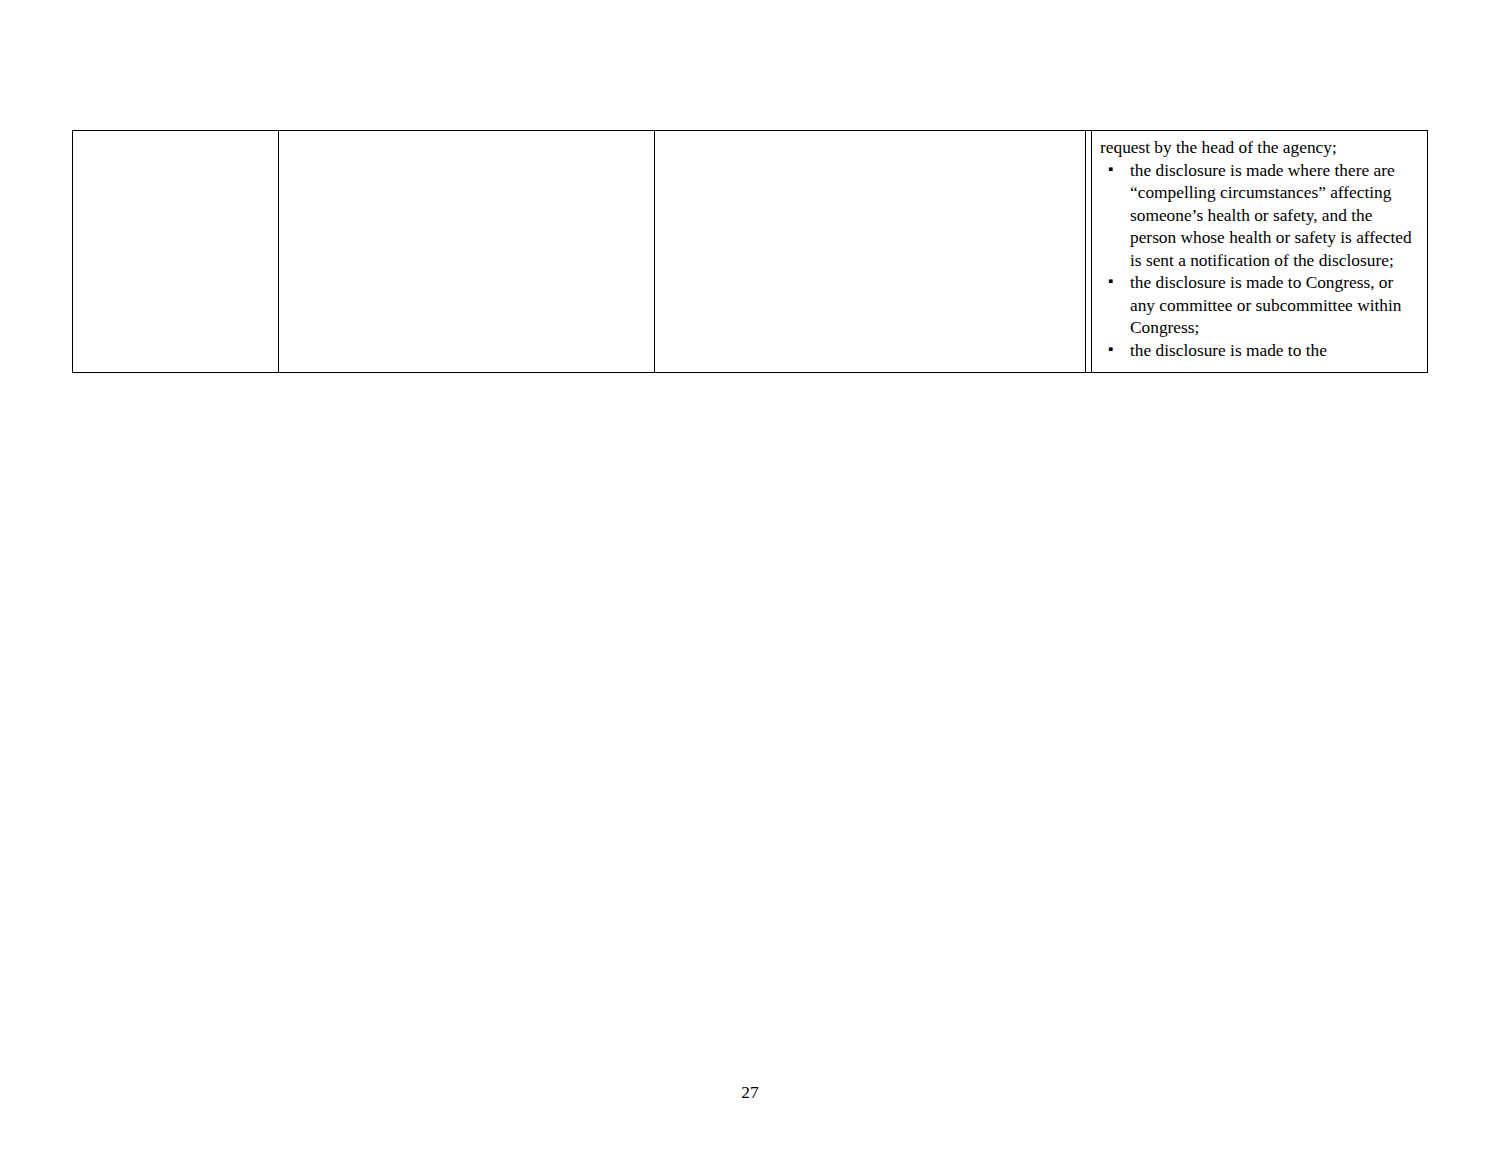| | | | | request by the head of the agency; the disclosure is made where there are “compelling circumstances” affecting someone’s health or safety, and the person whose health or safety is affected is sent a notification of the disclosure; the disclosure is made to Congress, or any committee or subcommittee within Congress; the disclosure is made to the |
27